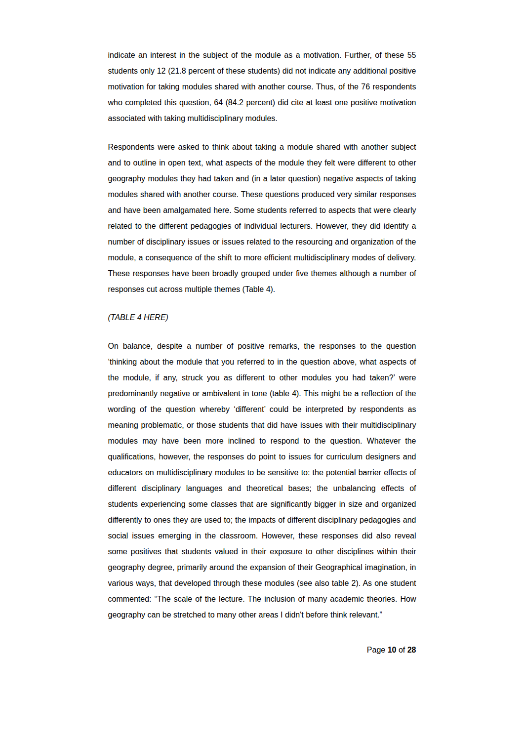indicate an interest in the subject of the module as a motivation. Further, of these 55 students only 12 (21.8 percent of these students) did not indicate any additional positive motivation for taking modules shared with another course. Thus, of the 76 respondents who completed this question, 64 (84.2 percent) did cite at least one positive motivation associated with taking multidisciplinary modules.
Respondents were asked to think about taking a module shared with another subject and to outline in open text, what aspects of the module they felt were different to other geography modules they had taken and (in a later question) negative aspects of taking modules shared with another course. These questions produced very similar responses and have been amalgamated here. Some students referred to aspects that were clearly related to the different pedagogies of individual lecturers. However, they did identify a number of disciplinary issues or issues related to the resourcing and organization of the module, a consequence of the shift to more efficient multidisciplinary modes of delivery. These responses have been broadly grouped under five themes although a number of responses cut across multiple themes (Table 4).
(TABLE 4 HERE)
On balance, despite a number of positive remarks, the responses to the question ‘thinking about the module that you referred to in the question above, what aspects of the module, if any, struck you as different to other modules you had taken?’ were predominantly negative or ambivalent in tone (table 4). This might be a reflection of the wording of the question whereby ‘different’ could be interpreted by respondents as meaning problematic, or those students that did have issues with their multidisciplinary modules may have been more inclined to respond to the question. Whatever the qualifications, however, the responses do point to issues for curriculum designers and educators on multidisciplinary modules to be sensitive to: the potential barrier effects of different disciplinary languages and theoretical bases; the unbalancing effects of students experiencing some classes that are significantly bigger in size and organized differently to ones they are used to; the impacts of different disciplinary pedagogies and social issues emerging in the classroom. However, these responses did also reveal some positives that students valued in their exposure to other disciplines within their geography degree, primarily around the expansion of their Geographical imagination, in various ways, that developed through these modules (see also table 2). As one student commented: “The scale of the lecture. The inclusion of many academic theories. How geography can be stretched to many other areas I didn't before think relevant.”
Page 10 of 28